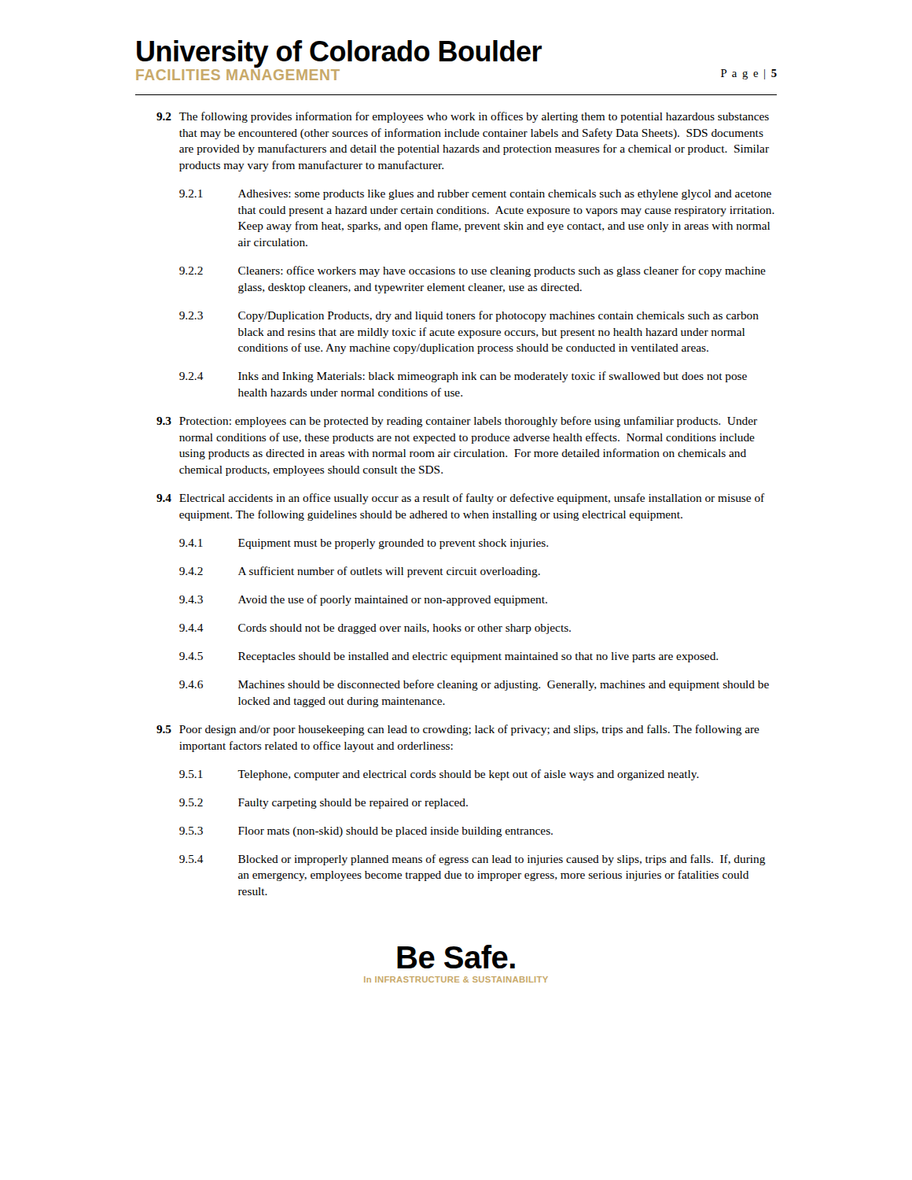University of Colorado Boulder
FACILITIES MANAGEMENT
P a g e | 5
9.2
The following provides information for employees who work in offices by alerting them to potential hazardous substances that may be encountered (other sources of information include container labels and Safety Data Sheets). SDS documents are provided by manufacturers and detail the potential hazards and protection measures for a chemical or product. Similar products may vary from manufacturer to manufacturer.
9.2.1
Adhesives: some products like glues and rubber cement contain chemicals such as ethylene glycol and acetone that could present a hazard under certain conditions. Acute exposure to vapors may cause respiratory irritation. Keep away from heat, sparks, and open flame, prevent skin and eye contact, and use only in areas with normal air circulation.
9.2.2
Cleaners: office workers may have occasions to use cleaning products such as glass cleaner for copy machine glass, desktop cleaners, and typewriter element cleaner, use as directed.
9.2.3
Copy/Duplication Products, dry and liquid toners for photocopy machines contain chemicals such as carbon black and resins that are mildly toxic if acute exposure occurs, but present no health hazard under normal conditions of use. Any machine copy/duplication process should be conducted in ventilated areas.
9.2.4
Inks and Inking Materials: black mimeograph ink can be moderately toxic if swallowed but does not pose health hazards under normal conditions of use.
9.3
Protection: employees can be protected by reading container labels thoroughly before using unfamiliar products. Under normal conditions of use, these products are not expected to produce adverse health effects. Normal conditions include using products as directed in areas with normal room air circulation. For more detailed information on chemicals and chemical products, employees should consult the SDS.
9.4
Electrical accidents in an office usually occur as a result of faulty or defective equipment, unsafe installation or misuse of equipment. The following guidelines should be adhered to when installing or using electrical equipment.
9.4.1
Equipment must be properly grounded to prevent shock injuries.
9.4.2
A sufficient number of outlets will prevent circuit overloading.
9.4.3
Avoid the use of poorly maintained or non-approved equipment.
9.4.4
Cords should not be dragged over nails, hooks or other sharp objects.
9.4.5
Receptacles should be installed and electric equipment maintained so that no live parts are exposed.
9.4.6
Machines should be disconnected before cleaning or adjusting. Generally, machines and equipment should be locked and tagged out during maintenance.
9.5
Poor design and/or poor housekeeping can lead to crowding; lack of privacy; and slips, trips and falls. The following are important factors related to office layout and orderliness:
9.5.1
Telephone, computer and electrical cords should be kept out of aisle ways and organized neatly.
9.5.2
Faulty carpeting should be repaired or replaced.
9.5.3
Floor mats (non-skid) should be placed inside building entrances.
9.5.4
Blocked or improperly planned means of egress can lead to injuries caused by slips, trips and falls. If, during an emergency, employees become trapped due to improper egress, more serious injuries or fatalities could result.
Be Safe.
In INFRASTRUCTURE & SUSTAINABILITY